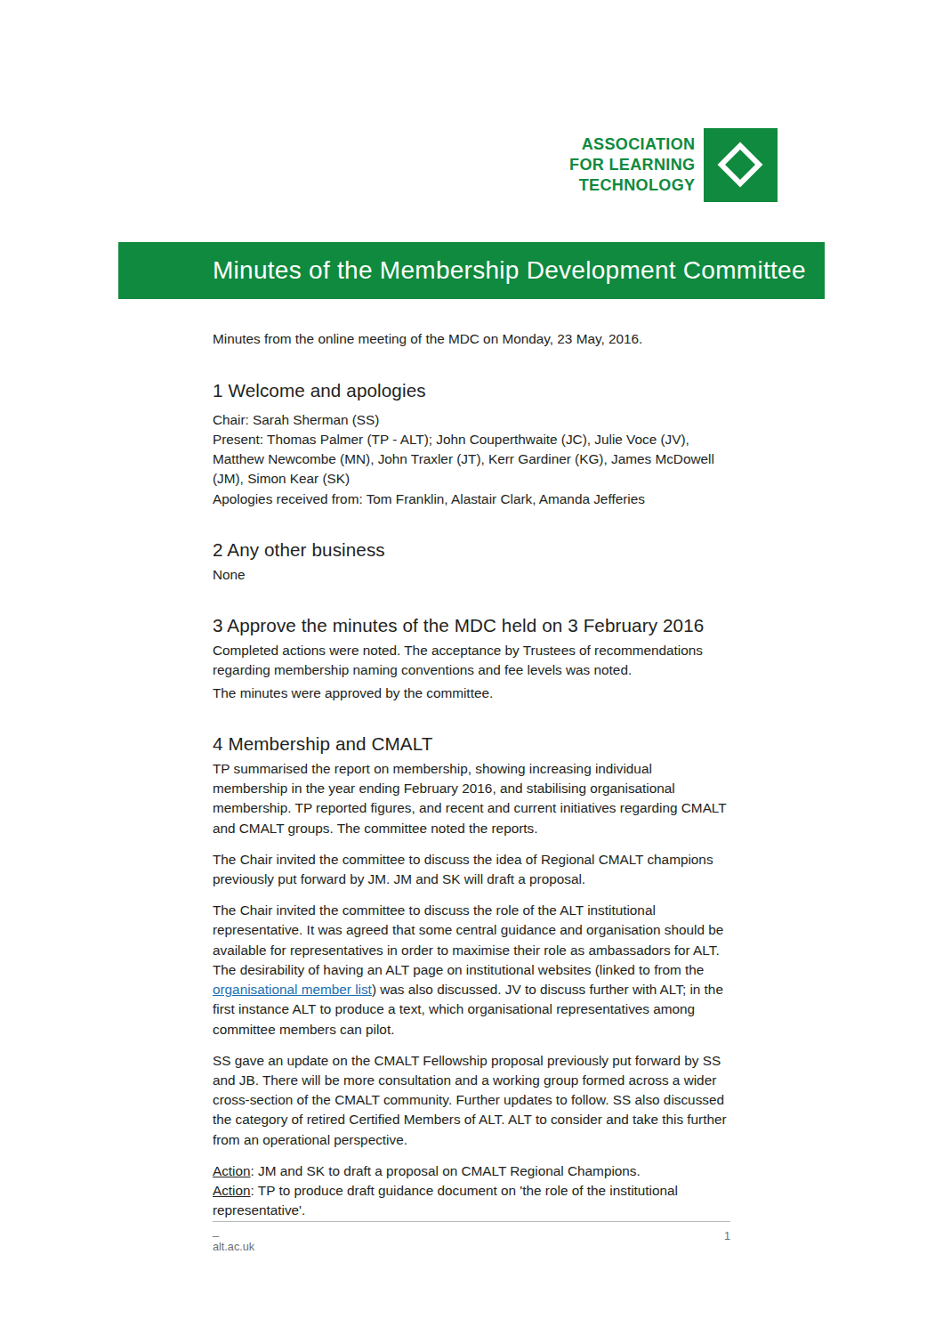Association
for Learning
Technology
Minutes of the Membership Development Committee
Minutes from the online meeting of the MDC on Monday, 23 May, 2016.
1 Welcome and apologies
Chair: Sarah Sherman (SS)
Present: Thomas Palmer (TP - ALT); John Couperthwaite (JC), Julie Voce (JV), Matthew Newcombe (MN), John Traxler (JT), Kerr Gardiner (KG), James McDowell (JM), Simon Kear (SK)
Apologies received from: Tom Franklin, Alastair Clark, Amanda Jefferies
2 Any other business
None
3 Approve the minutes of the MDC held on 3 February 2016
Completed actions were noted. The acceptance by Trustees of recommendations regarding membership naming conventions and fee levels was noted.
The minutes were approved by the committee.
4 Membership and CMALT
TP summarised the report on membership, showing increasing individual membership in the year ending February 2016, and stabilising organisational membership. TP reported figures, and recent and current initiatives regarding CMALT and CMALT groups. The committee noted the reports.
The Chair invited the committee to discuss the idea of Regional CMALT champions previously put forward by JM. JM and SK will draft a proposal.
The Chair invited the committee to discuss the role of the ALT institutional representative. It was agreed that some central guidance and organisation should be available for representatives in order to maximise their role as ambassadors for ALT. The desirability of having an ALT page on institutional websites (linked to from the organisational member list) was also discussed. JV to discuss further with ALT; in the first instance ALT to produce a text, which organisational representatives among committee members can pilot.
SS gave an update on the CMALT Fellowship proposal previously put forward by SS and JB. There will be more consultation and a working group formed across a wider cross-section of the CMALT community. Further updates to follow. SS also discussed the category of retired Certified Members of ALT. ALT to consider and take this further from an operational perspective.
Action: JM and SK to draft a proposal on CMALT Regional Champions.
Action: TP to produce draft guidance document on 'the role of the institutional representative'.
_alt.ac.uk
1